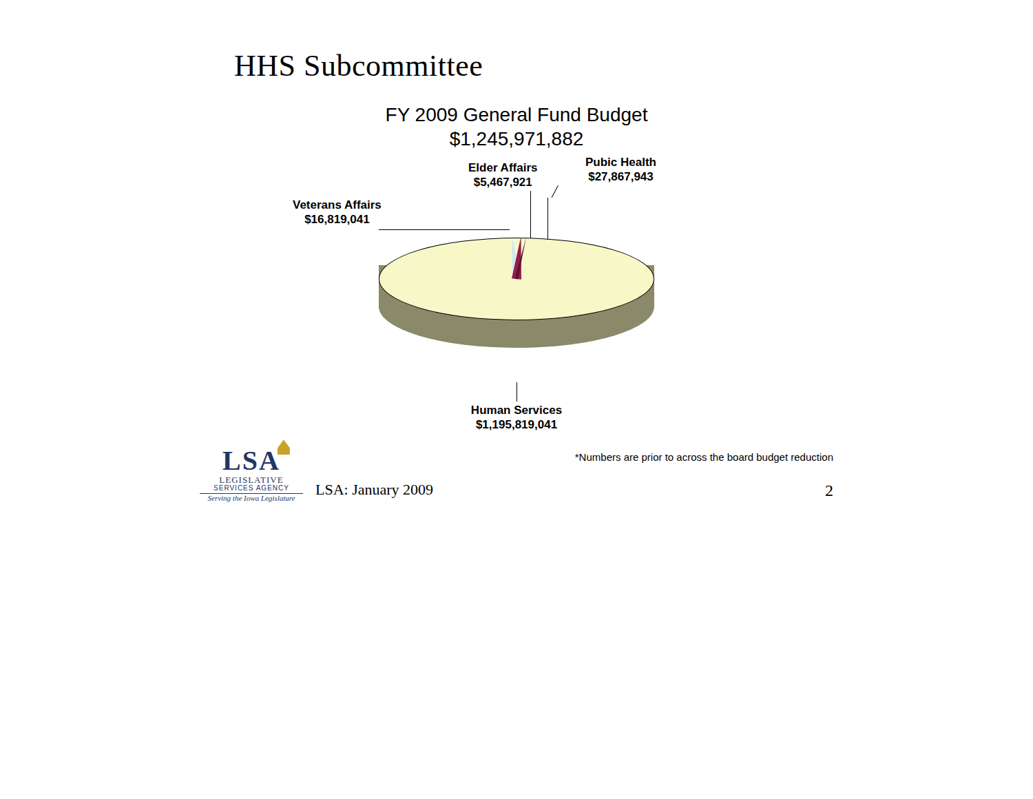HHS Subcommittee
FY 2009 General Fund Budget $1,245,971,882
Elder Affairs$5,467,921
Pubic Health$27,867,943
Veterans Affairs$16,819,041
Human Services$1,195,819,041
*Numbers are prior to across the board budget reduction
LSA
LEGISLATIVE
SERVICES AGENCY
Serving the Iowa Legislature
LSA: January 2009
2